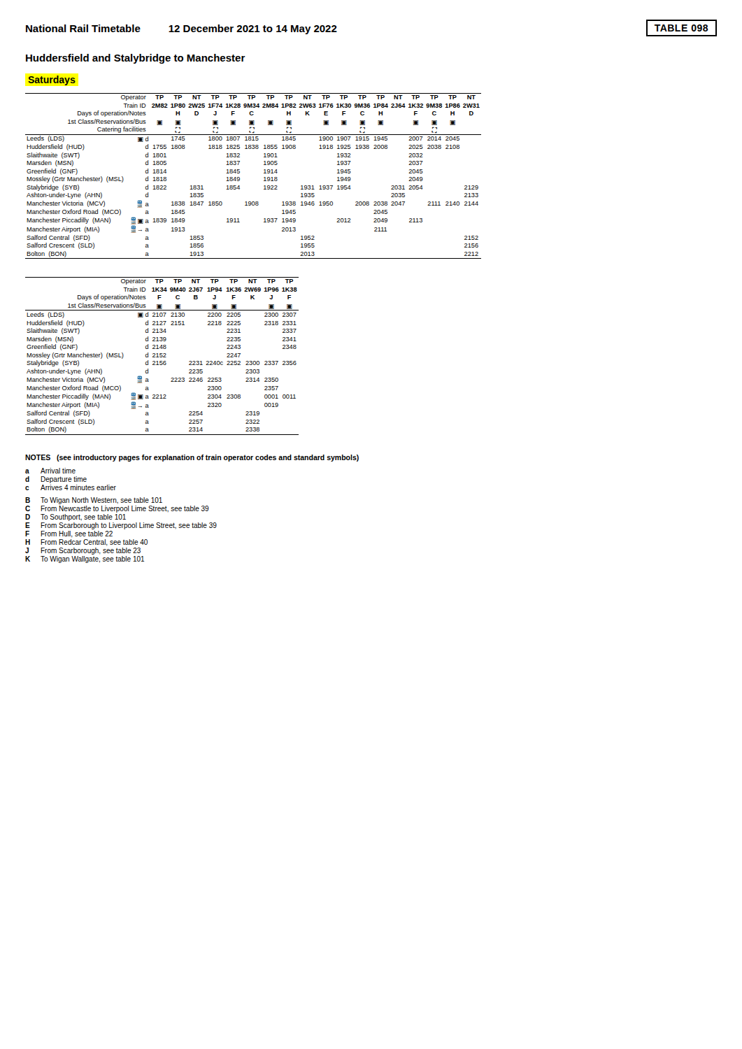National Rail Timetable
12 December 2021 to 14 May 2022
TABLE 098
Huddersfield and Stalybridge to Manchester
Saturdays
| Operator | TP | TP | NT | TP | TP | TP | TP | TP | NT | TP | TP | TP | TP | NT | TP | TP | TP | NT |
| Train ID | 2M82 | 1P80 | 2W25 | 1F74 | 1K28 | 9M34 | 2M84 | 1P82 | 2W63 | 1F76 | 1K30 | 9M36 | 1P84 | 2J64 | 1K32 | 9M38 | 1P86 | 2W31 |
| Days of operation/Notes | | H | D | J | F | C | | H | K | E | F | C | H | | F | C | H | D |
| 1st Class/Reservations/Bus | ▣ | ▣ | | ▣ | ▣ | ▣ | ▣ | ▣ | | ▣ | ▣ | ▣ | ▣ | | ▣ | ▣ | ▣ | |
| Catering facilities | | ⛶ | | ⛶ | | ⛶ | | ⛶ | | | | ⛶ | | | | ⛶ | | |
| Leeds (LDS) | ▣ d | | 1745 | | 1800 | 1807 | 1815 | | 1845 | | 1900 | 1907 | 1915 | 1945 | | 2007 | 2014 | 2045 | |
| Huddersfield (HUD) | d | 1755 | 1808 | | 1818 | 1825 | 1838 | 1855 | 1908 | | 1918 | 1925 | 1938 | 2008 | | 2025 | 2038 | 2108 | |
| Slaithwaite (SWT) | d | 1801 | | | | 1832 | | 1901 | | | | 1932 | | | | 2032 | | | |
| Marsden (MSN) | d | 1805 | | | | 1837 | | 1905 | | | | 1937 | | | | 2037 | | | |
| Greenfield (GNF) | d | 1814 | | | | 1845 | | 1914 | | | | 1945 | | | | 2045 | | | |
| Mossley (Grtr Manchester) (MSL) | d | 1818 | | | | 1849 | | 1918 | | | | 1949 | | | | 2049 | | | |
| Stalybridge (SYB) | d | 1822 | | 1831 | | 1854 | | 1922 | | 1931 | 1937 | 1954 | | | 2031 | 2054 | | | 2129 |
| Ashton-under-Lyne (AHN) | d | | | 1835 | | | | | | 1935 | | | | | 2035 | | | | 2133 |
| Manchester Victoria (MCV) | 🚆 a | | 1838 | 1847 | 1850 | | 1908 | | 1938 | 1946 | 1950 | | 2008 | 2038 | 2047 | | 2111 | 2140 | 2144 |
| Manchester Oxford Road (MCO) | a | | 1845 | | | | | | 1945 | | | | | 2045 | | | | | |
| Manchester Piccadilly (MAN) | 🚆 ▣ a | 1839 | 1849 | | | 1911 | | 1937 | 1949 | | | 2012 | | 2049 | | 2113 | | | |
| Manchester Airport (MIA) | 🚆 → a | | 1913 | | | | | | 2013 | | | | | 2111 | | | | | |
| Salford Central (SFD) | a | | | 1853 | | | | | | 1952 | | | | | | | | | 2152 |
| Salford Crescent (SLD) | a | | | 1856 | | | | | | 1955 | | | | | | | | | 2156 |
| Bolton (BON) | a | | | 1913 | | | | | | 2013 | | | | | | | | | 2212 |
| Operator | TP | TP | NT | TP | TP | NT | TP | TP |
| Train ID | 1K34 | 9M40 | 2J67 | 1P94 | 1K36 | 2W69 | 1P96 | 1K38 |
| Days of operation/Notes | F | C | B | J | F | K | J | F |
| 1st Class/Reservations/Bus | ▣ | ▣ | | ▣ | ▣ | | ▣ | ▣ |
| Leeds (LDS) | ▣ d | 2107 | 2130 | | 2200 | 2205 | | 2300 | 2307 |
| Huddersfield (HUD) | d | 2127 | 2151 | | 2218 | 2225 | | 2318 | 2331 |
| Slaithwaite (SWT) | d | 2134 | | | | 2231 | | | 2337 |
| Marsden (MSN) | d | 2139 | | | | 2235 | | | 2341 |
| Greenfield (GNF) | d | 2148 | | | | 2243 | | | 2348 |
| Mossley (Grtr Manchester) (MSL) | d | 2152 | | | | 2247 | | | |
| Stalybridge (SYB) | d | 2156 | | 2231 | 2240c | 2252 | 2300 | 2337 | 2356 |
| Ashton-under-Lyne (AHN) | d | | | 2235 | | | 2303 | | |
| Manchester Victoria (MCV) | 🚆 a | | 2223 | 2246 | 2253 | | 2314 | 2350 | |
| Manchester Oxford Road (MCO) | a | | | | 2300 | | | 2357 | |
| Manchester Piccadilly (MAN) | 🚆 ▣ a | 2212 | | | 2304 | 2308 | | 0001 | 0011 |
| Manchester Airport (MIA) | 🚆 → a | | | | 2320 | | | 0019 | |
| Salford Central (SFD) | a | | | 2254 | | | 2319 | | |
| Salford Crescent (SLD) | a | | | 2257 | | | 2322 | | |
| Bolton (BON) | a | | | 2314 | | | 2338 | | |
NOTES (see introductory pages for explanation of train operator codes and standard symbols)
a
Arrival time
d
Departure time
c
Arrives 4 minutes earlier
B
To Wigan North Western, see table 101
C
From Newcastle to Liverpool Lime Street, see table 39
D
To Southport, see table 101
E
From Scarborough to Liverpool Lime Street, see table 39
F
From Hull, see table 22
H
From Redcar Central, see table 40
J
From Scarborough, see table 23
K
To Wigan Wallgate, see table 101